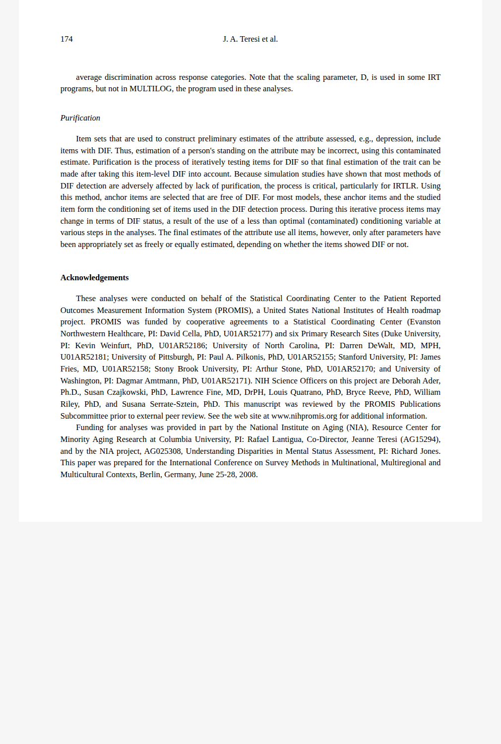174
J. A. Teresi et al.
average discrimination across response categories. Note that the scaling parameter, D, is used in some IRT programs, but not in MULTILOG, the program used in these analyses.
Purification
Item sets that are used to construct preliminary estimates of the attribute assessed, e.g., depression, include items with DIF. Thus, estimation of a person's standing on the attribute may be incorrect, using this contaminated estimate. Purification is the process of iteratively testing items for DIF so that final estimation of the trait can be made after taking this item-level DIF into account. Because simulation studies have shown that most methods of DIF detection are adversely affected by lack of purification, the process is critical, particularly for IRTLR. Using this method, anchor items are selected that are free of DIF. For most models, these anchor items and the studied item form the conditioning set of items used in the DIF detection process. During this iterative process items may change in terms of DIF status, a result of the use of a less than optimal (contaminated) conditioning variable at various steps in the analyses. The final estimates of the attribute use all items, however, only after parameters have been appropriately set as freely or equally estimated, depending on whether the items showed DIF or not.
Acknowledgements
These analyses were conducted on behalf of the Statistical Coordinating Center to the Patient Reported Outcomes Measurement Information System (PROMIS), a United States National Institutes of Health roadmap project. PROMIS was funded by cooperative agreements to a Statistical Coordinating Center (Evanston Northwestern Healthcare, PI: David Cella, PhD, U01AR52177) and six Primary Research Sites (Duke University, PI: Kevin Weinfurt, PhD, U01AR52186; University of North Carolina, PI: Darren DeWalt, MD, MPH, U01AR52181; University of Pittsburgh, PI: Paul A. Pilkonis, PhD, U01AR52155; Stanford University, PI: James Fries, MD, U01AR52158; Stony Brook University, PI: Arthur Stone, PhD, U01AR52170; and University of Washington, PI: Dagmar Amtmann, PhD, U01AR52171). NIH Science Officers on this project are Deborah Ader, Ph.D., Susan Czajkowski, PhD, Lawrence Fine, MD, DrPH, Louis Quatrano, PhD, Bryce Reeve, PhD, William Riley, PhD, and Susana Serrate-Sztein, PhD. This manuscript was reviewed by the PROMIS Publications Subcommittee prior to external peer review. See the web site at www.nihpromis.org for additional information.
Funding for analyses was provided in part by the National Institute on Aging (NIA), Resource Center for Minority Aging Research at Columbia University, PI: Rafael Lantigua, Co-Director, Jeanne Teresi (AG15294), and by the NIA project, AG025308, Understanding Disparities in Mental Status Assessment, PI: Richard Jones. This paper was prepared for the International Conference on Survey Methods in Multinational, Multiregional and Multicultural Contexts, Berlin, Germany, June 25-28, 2008.